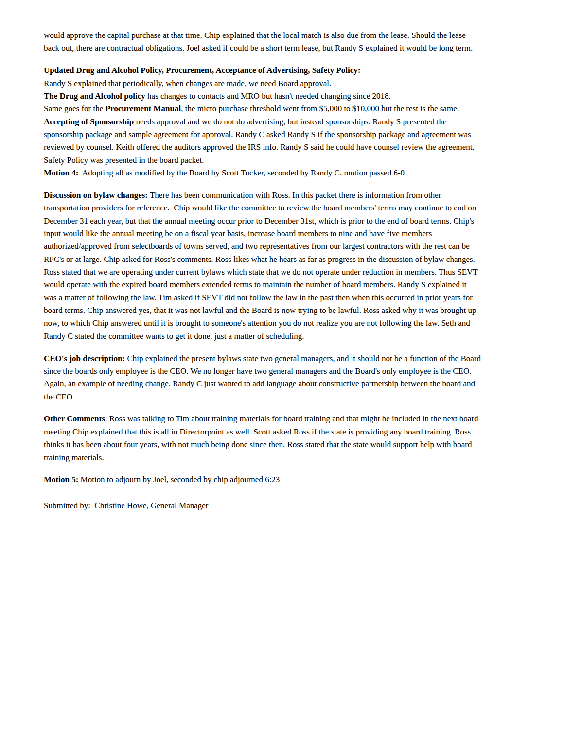would approve the capital purchase at that time. Chip explained that the local match is also due from the lease. Should the lease back out, there are contractual obligations. Joel asked if could be a short term lease, but Randy S explained it would be long term.
Updated Drug and Alcohol Policy, Procurement, Acceptance of Advertising, Safety Policy:
Randy S explained that periodically, when changes are made, we need Board approval.
The Drug and Alcohol policy has changes to contacts and MRO but hasn't needed changing since 2018.
Same goes for the Procurement Manual, the micro purchase threshold went from $5,000 to $10,000 but the rest is the same.
Accepting of Sponsorship needs approval and we do not do advertising, but instead sponsorships. Randy S presented the sponsorship package and sample agreement for approval. Randy C asked Randy S if the sponsorship package and agreement was reviewed by counsel. Keith offered the auditors approved the IRS info. Randy S said he could have counsel review the agreement. Safety Policy was presented in the board packet.
Motion 4: Adopting all as modified by the Board by Scott Tucker, seconded by Randy C. motion passed 6-0
Discussion on bylaw changes: There has been communication with Ross. In this packet there is information from other transportation providers for reference. Chip would like the committee to review the board members' terms may continue to end on December 31 each year, but that the annual meeting occur prior to December 31st, which is prior to the end of board terms. Chip's input would like the annual meeting be on a fiscal year basis, increase board members to nine and have five members authorized/approved from selectboards of towns served, and two representatives from our largest contractors with the rest can be RPC's or at large. Chip asked for Ross's comments. Ross likes what he hears as far as progress in the discussion of bylaw changes. Ross stated that we are operating under current bylaws which state that we do not operate under reduction in members. Thus SEVT would operate with the expired board members extended terms to maintain the number of board members. Randy S explained it was a matter of following the law. Tim asked if SEVT did not follow the law in the past then when this occurred in prior years for board terms. Chip answered yes, that it was not lawful and the Board is now trying to be lawful. Ross asked why it was brought up now, to which Chip answered until it is brought to someone's attention you do not realize you are not following the law. Seth and Randy C stated the committee wants to get it done, just a matter of scheduling.
CEO's job description: Chip explained the present bylaws state two general managers, and it should not be a function of the Board since the boards only employee is the CEO. We no longer have two general managers and the Board's only employee is the CEO. Again, an example of needing change. Randy C just wanted to add language about constructive partnership between the board and the CEO.
Other Comments: Ross was talking to Tim about training materials for board training and that might be included in the next board meeting Chip explained that this is all in Directorpoint as well. Scott asked Ross if the state is providing any board training. Ross thinks it has been about four years, with not much being done since then. Ross stated that the state would support help with board training materials.
Motion 5: Motion to adjourn by Joel, seconded by chip adjourned 6:23
Submitted by: Christine Howe, General Manager